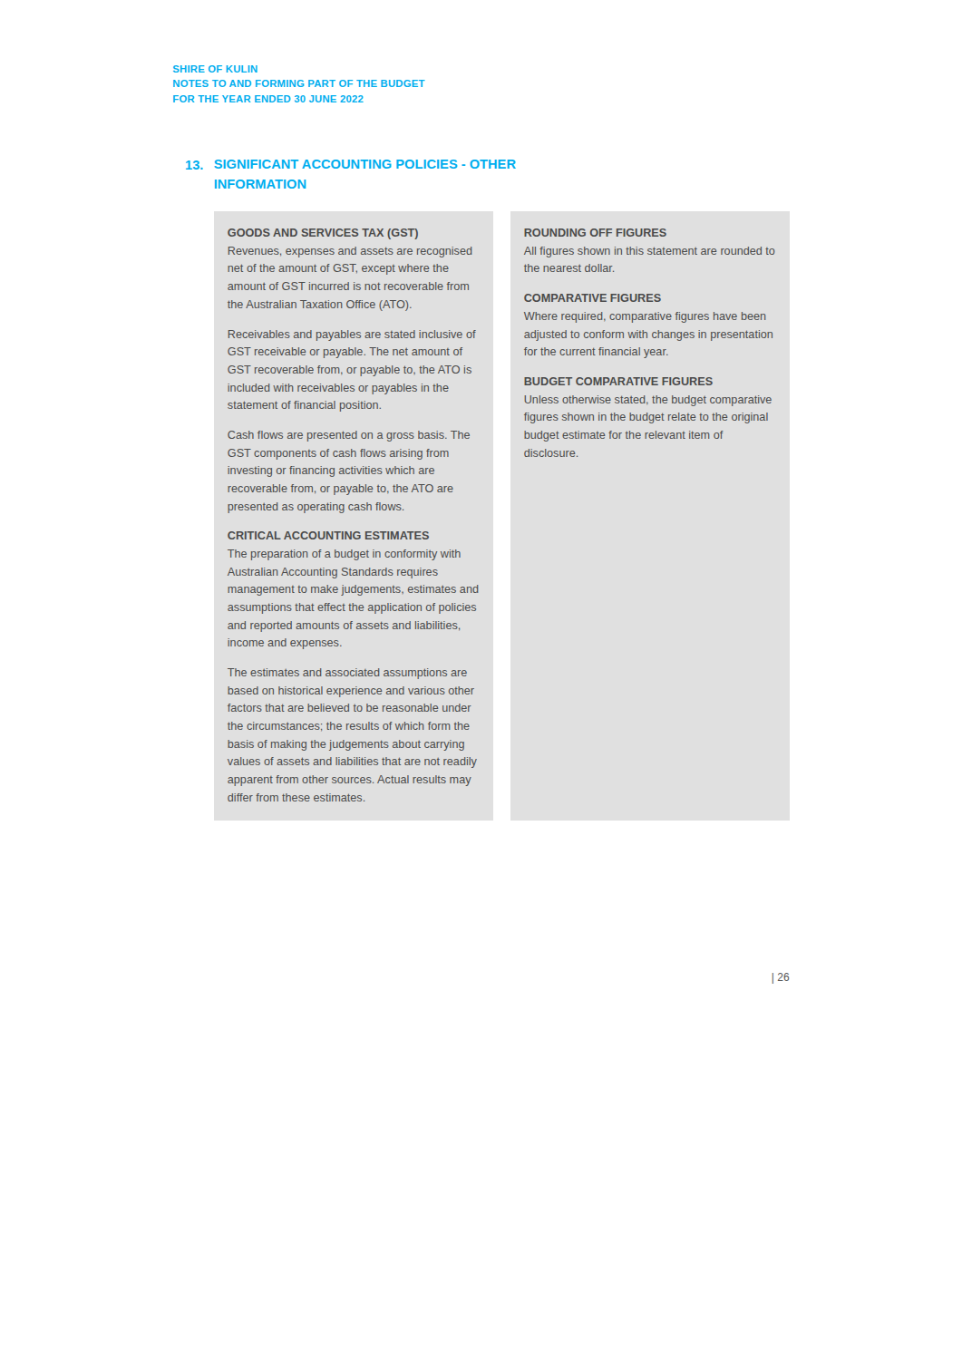SHIRE OF KULIN
NOTES TO AND FORMING PART OF THE BUDGET
FOR THE YEAR ENDED 30 JUNE 2022
13.
SIGNIFICANT ACCOUNTING POLICIES - OTHER INFORMATION
GOODS AND SERVICES TAX (GST)
Revenues, expenses and assets are recognised net of the amount of GST, except where the amount of GST incurred is not recoverable from the Australian Taxation Office (ATO).
Receivables and payables are stated inclusive of GST receivable or payable. The net amount of GST recoverable from, or payable to, the ATO is included with receivables or payables in the statement of financial position.
Cash flows are presented on a gross basis. The GST components of cash flows arising from investing or financing activities which are recoverable from, or payable to, the ATO are presented as operating cash flows.
CRITICAL ACCOUNTING ESTIMATES
The preparation of a budget in conformity with Australian Accounting Standards requires management to make judgements, estimates and assumptions that effect the application of policies and reported amounts of assets and liabilities, income and expenses.
The estimates and associated assumptions are based on historical experience and various other factors that are believed to be reasonable under the circumstances; the results of which form the basis of making the judgements about carrying values of assets and liabilities that are not readily apparent from other sources. Actual results may differ from these estimates.
ROUNDING OFF FIGURES
All figures shown in this statement are rounded to the nearest dollar.
COMPARATIVE FIGURES
Where required, comparative figures have been adjusted to conform with changes in presentation for the current financial year.
BUDGET COMPARATIVE FIGURES
Unless otherwise stated, the budget comparative figures shown in the budget relate to the original budget estimate for the relevant item of disclosure.
| 26